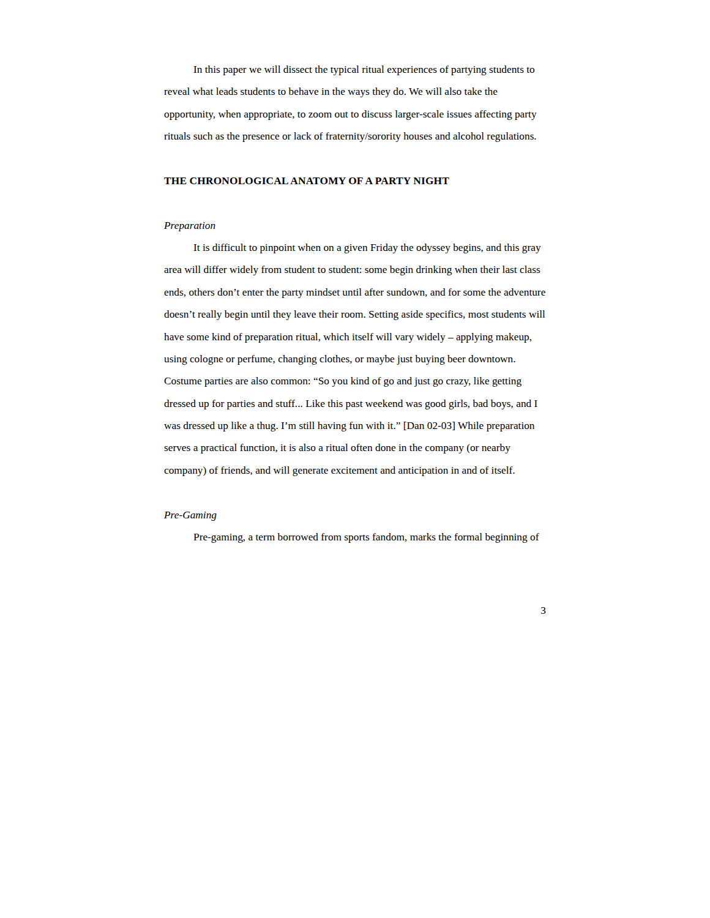In this paper we will dissect the typical ritual experiences of partying students to reveal what leads students to behave in the ways they do. We will also take the opportunity, when appropriate, to zoom out to discuss larger-scale issues affecting party rituals such as the presence or lack of fraternity/sorority houses and alcohol regulations.
The Chronological Anatomy of a Party Night
Preparation
It is difficult to pinpoint when on a given Friday the odyssey begins, and this gray area will differ widely from student to student: some begin drinking when their last class ends, others don’t enter the party mindset until after sundown, and for some the adventure doesn’t really begin until they leave their room. Setting aside specifics, most students will have some kind of preparation ritual, which itself will vary widely – applying makeup, using cologne or perfume, changing clothes, or maybe just buying beer downtown. Costume parties are also common: “So you kind of go and just go crazy, like getting dressed up for parties and stuff... Like this past weekend was good girls, bad boys, and I was dressed up like a thug. I’m still having fun with it.” [Dan 02-03] While preparation serves a practical function, it is also a ritual often done in the company (or nearby company) of friends, and will generate excitement and anticipation in and of itself.
Pre-Gaming
Pre-gaming, a term borrowed from sports fandom, marks the formal beginning of
3